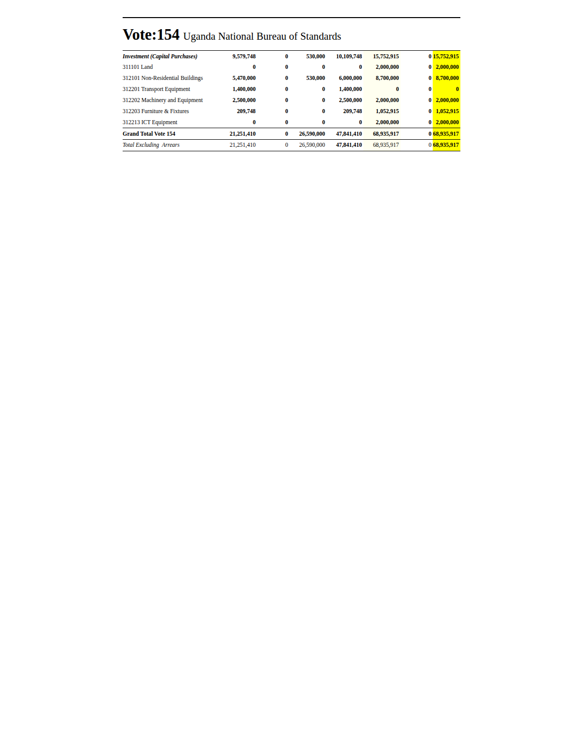Vote:154 Uganda National Bureau of Standards
| Investment (Capital Purchases) | 9,579,748 | 0 | 530,000 | 10,109,748 | 15,752,915 | 0 | 15,752,915 |
| 311101 Land | 0 | 0 | 0 | 0 | 2,000,000 | 0 | 2,000,000 |
| 312101 Non-Residential Buildings | 5,470,000 | 0 | 530,000 | 6,000,000 | 8,700,000 | 0 | 8,700,000 |
| 312201 Transport Equipment | 1,400,000 | 0 | 0 | 1,400,000 | 0 | 0 | 0 |
| 312202 Machinery and Equipment | 2,500,000 | 0 | 0 | 2,500,000 | 2,000,000 | 0 | 2,000,000 |
| 312203 Furniture & Fixtures | 209,748 | 0 | 0 | 209,748 | 1,052,915 | 0 | 1,052,915 |
| 312213 ICT Equipment | 0 | 0 | 0 | 0 | 2,000,000 | 0 | 2,000,000 |
| Grand Total Vote 154 | 21,251,410 | 0 | 26,590,000 | 47,841,410 | 68,935,917 | 0 | 68,935,917 |
| Total Excluding Arrears | 21,251,410 | 0 | 26,590,000 | 47,841,410 | 68,935,917 | 0 | 68,935,917 |